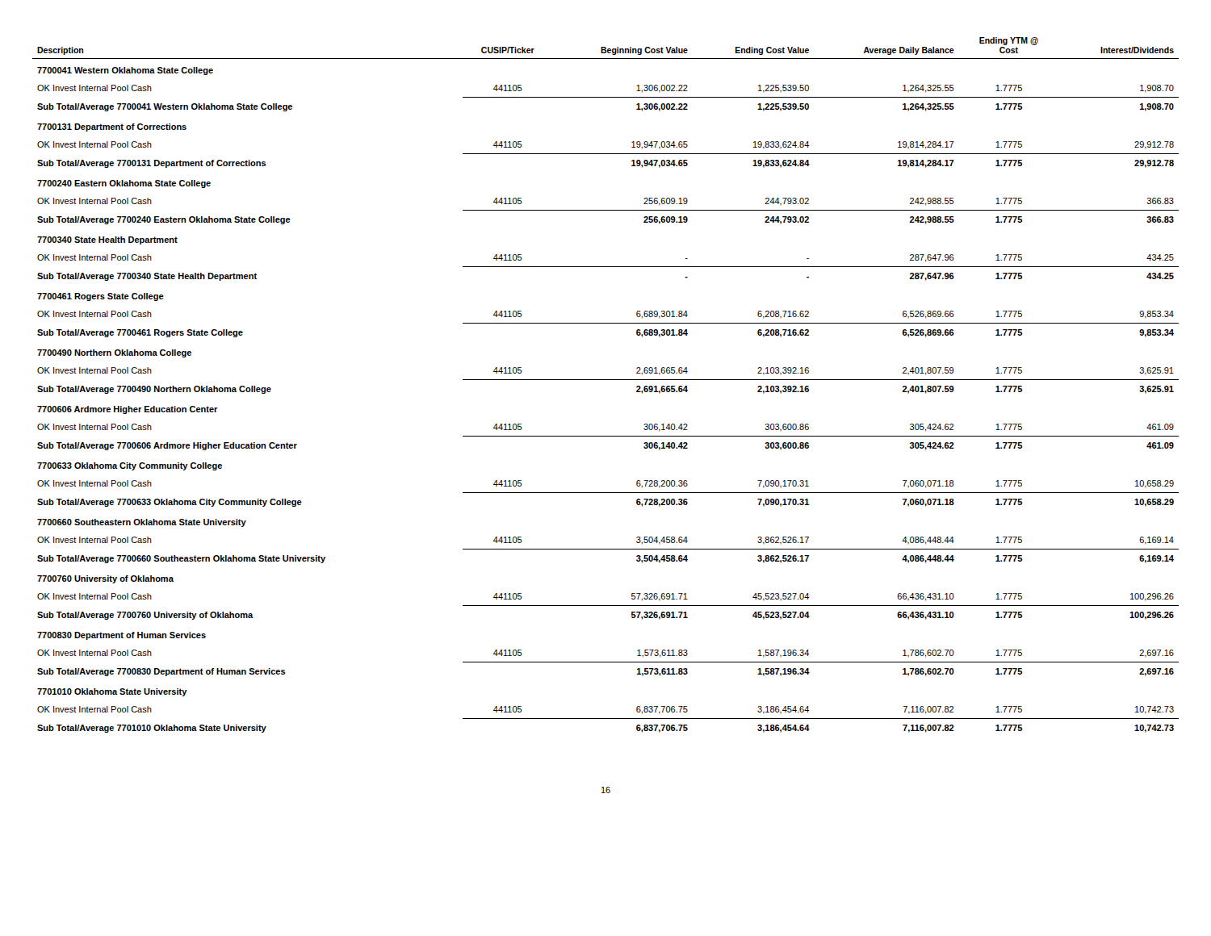| Description | CUSIP/Ticker | Beginning Cost Value | Ending Cost Value | Average Daily Balance | Ending YTM @ Cost | Interest/Dividends |
| --- | --- | --- | --- | --- | --- | --- |
| 7700041 Western Oklahoma State College | | | | | | |
| OK Invest Internal Pool Cash | 441105 | 1,306,002.22 | 1,225,539.50 | 1,264,325.55 | 1.7775 | 1,908.70 |
| Sub Total/Average 7700041 Western Oklahoma State College | | 1,306,002.22 | 1,225,539.50 | 1,264,325.55 | 1.7775 | 1,908.70 |
| 7700131 Department of Corrections | | | | | | |
| OK Invest Internal Pool Cash | 441105 | 19,947,034.65 | 19,833,624.84 | 19,814,284.17 | 1.7775 | 29,912.78 |
| Sub Total/Average 7700131 Department of Corrections | | 19,947,034.65 | 19,833,624.84 | 19,814,284.17 | 1.7775 | 29,912.78 |
| 7700240 Eastern Oklahoma State College | | | | | | |
| OK Invest Internal Pool Cash | 441105 | 256,609.19 | 244,793.02 | 242,988.55 | 1.7775 | 366.83 |
| Sub Total/Average 7700240 Eastern Oklahoma State College | | 256,609.19 | 244,793.02 | 242,988.55 | 1.7775 | 366.83 |
| 7700340 State Health Department | | | | | | |
| OK Invest Internal Pool Cash | 441105 | - | - | 287,647.96 | 1.7775 | 434.25 |
| Sub Total/Average 7700340 State Health Department | | - | - | 287,647.96 | 1.7775 | 434.25 |
| 7700461 Rogers State College | | | | | | |
| OK Invest Internal Pool Cash | 441105 | 6,689,301.84 | 6,208,716.62 | 6,526,869.66 | 1.7775 | 9,853.34 |
| Sub Total/Average 7700461 Rogers State College | | 6,689,301.84 | 6,208,716.62 | 6,526,869.66 | 1.7775 | 9,853.34 |
| 7700490 Northern Oklahoma College | | | | | | |
| OK Invest Internal Pool Cash | 441105 | 2,691,665.64 | 2,103,392.16 | 2,401,807.59 | 1.7775 | 3,625.91 |
| Sub Total/Average 7700490 Northern Oklahoma College | | 2,691,665.64 | 2,103,392.16 | 2,401,807.59 | 1.7775 | 3,625.91 |
| 7700606 Ardmore Higher Education Center | | | | | | |
| OK Invest Internal Pool Cash | 441105 | 306,140.42 | 303,600.86 | 305,424.62 | 1.7775 | 461.09 |
| Sub Total/Average 7700606 Ardmore Higher Education Center | | 306,140.42 | 303,600.86 | 305,424.62 | 1.7775 | 461.09 |
| 7700633 Oklahoma City Community College | | | | | | |
| OK Invest Internal Pool Cash | 441105 | 6,728,200.36 | 7,090,170.31 | 7,060,071.18 | 1.7775 | 10,658.29 |
| Sub Total/Average 7700633 Oklahoma City Community College | | 6,728,200.36 | 7,090,170.31 | 7,060,071.18 | 1.7775 | 10,658.29 |
| 7700660 Southeastern Oklahoma State University | | | | | | |
| OK Invest Internal Pool Cash | 441105 | 3,504,458.64 | 3,862,526.17 | 4,086,448.44 | 1.7775 | 6,169.14 |
| Sub Total/Average 7700660 Southeastern Oklahoma State University | | 3,504,458.64 | 3,862,526.17 | 4,086,448.44 | 1.7775 | 6,169.14 |
| 7700760 University of Oklahoma | | | | | | |
| OK Invest Internal Pool Cash | 441105 | 57,326,691.71 | 45,523,527.04 | 66,436,431.10 | 1.7775 | 100,296.26 |
| Sub Total/Average 7700760 University of Oklahoma | | 57,326,691.71 | 45,523,527.04 | 66,436,431.10 | 1.7775 | 100,296.26 |
| 7700830 Department of Human Services | | | | | | |
| OK Invest Internal Pool Cash | 441105 | 1,573,611.83 | 1,587,196.34 | 1,786,602.70 | 1.7775 | 2,697.16 |
| Sub Total/Average 7700830 Department of Human Services | | 1,573,611.83 | 1,587,196.34 | 1,786,602.70 | 1.7775 | 2,697.16 |
| 7701010 Oklahoma State University | | | | | | |
| OK Invest Internal Pool Cash | 441105 | 6,837,706.75 | 3,186,454.64 | 7,116,007.82 | 1.7775 | 10,742.73 |
| Sub Total/Average 7701010 Oklahoma State University | | 6,837,706.75 | 3,186,454.64 | 7,116,007.82 | 1.7775 | 10,742.73 |
16